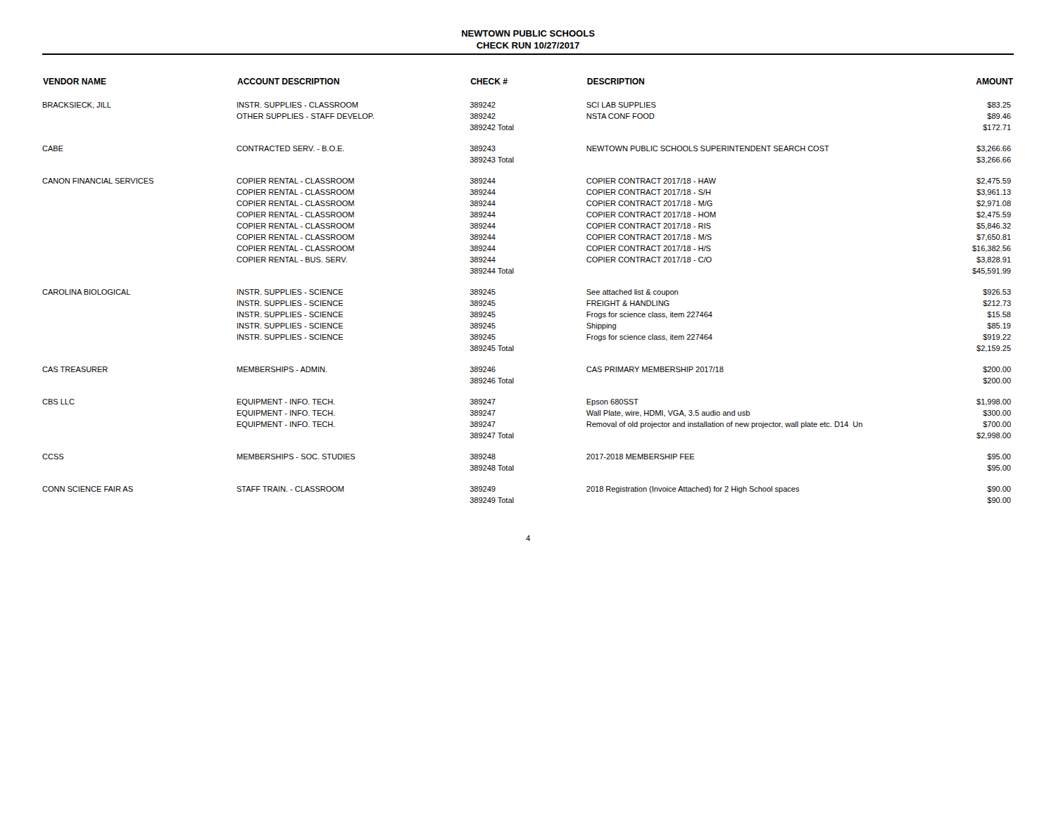NEWTOWN PUBLIC SCHOOLS CHECK RUN 10/27/2017
| VENDOR NAME | ACCOUNT DESCRIPTION | CHECK # | DESCRIPTION | AMOUNT |
| --- | --- | --- | --- | --- |
| BRACKSIECK, JILL | INSTR. SUPPLIES - CLASSROOM | 389242 | SCI LAB SUPPLIES | $83.25 |
| | OTHER SUPPLIES - STAFF DEVELOP. | 389242 | NSTA CONF FOOD | $89.46 |
| | | 389242 Total | | $172.71 |
| CABE | CONTRACTED SERV. - B.O.E. | 389243 | NEWTOWN PUBLIC SCHOOLS SUPERINTENDENT SEARCH COST | $3,266.66 |
| | | 389243 Total | | $3,266.66 |
| CANON FINANCIAL SERVICES | COPIER RENTAL - CLASSROOM | 389244 | COPIER CONTRACT 2017/18 - HAW | $2,475.59 |
| | COPIER RENTAL - CLASSROOM | 389244 | COPIER CONTRACT 2017/18 - S/H | $3,961.13 |
| | COPIER RENTAL - CLASSROOM | 389244 | COPIER CONTRACT 2017/18 - M/G | $2,971.08 |
| | COPIER RENTAL - CLASSROOM | 389244 | COPIER CONTRACT 2017/18 - HOM | $2,475.59 |
| | COPIER RENTAL - CLASSROOM | 389244 | COPIER CONTRACT 2017/18 - RIS | $5,846.32 |
| | COPIER RENTAL - CLASSROOM | 389244 | COPIER CONTRACT 2017/18 - M/S | $7,650.81 |
| | COPIER RENTAL - CLASSROOM | 389244 | COPIER CONTRACT 2017/18 - H/S | $16,382.56 |
| | COPIER RENTAL - BUS. SERV. | 389244 | COPIER CONTRACT 2017/18 - C/O | $3,828.91 |
| | | 389244 Total | | $45,591.99 |
| CAROLINA BIOLOGICAL | INSTR. SUPPLIES - SCIENCE | 389245 | See attached list & coupon | $926.53 |
| | INSTR. SUPPLIES - SCIENCE | 389245 | FREIGHT & HANDLING | $212.73 |
| | INSTR. SUPPLIES - SCIENCE | 389245 | Frogs for science class, item 227464 | $15.58 |
| | INSTR. SUPPLIES - SCIENCE | 389245 | Shipping | $85.19 |
| | INSTR. SUPPLIES - SCIENCE | 389245 | Frogs for science class, item 227464 | $919.22 |
| | | 389245 Total | | $2,159.25 |
| CAS TREASURER | MEMBERSHIPS - ADMIN. | 389246 | CAS PRIMARY MEMBERSHIP 2017/18 | $200.00 |
| | | 389246 Total | | $200.00 |
| CBS LLC | EQUIPMENT - INFO. TECH. | 389247 | Epson 680SST | $1,998.00 |
| | EQUIPMENT - INFO. TECH. | 389247 | Wall Plate, wire, HDMI, VGA, 3.5 audio and usb | $300.00 |
| | EQUIPMENT - INFO. TECH. | 389247 | Removal of old projector and installation of new projector, wall plate etc. D14 Un | $700.00 |
| | | 389247 Total | | $2,998.00 |
| CCSS | MEMBERSHIPS - SOC. STUDIES | 389248 | 2017-2018 MEMBERSHIP FEE | $95.00 |
| | | 389248 Total | | $95.00 |
| CONN SCIENCE FAIR AS | STAFF TRAIN. - CLASSROOM | 389249 | 2018 Registration (Invoice Attached) for 2 High School spaces | $90.00 |
| | | 389249 Total | | $90.00 |
4